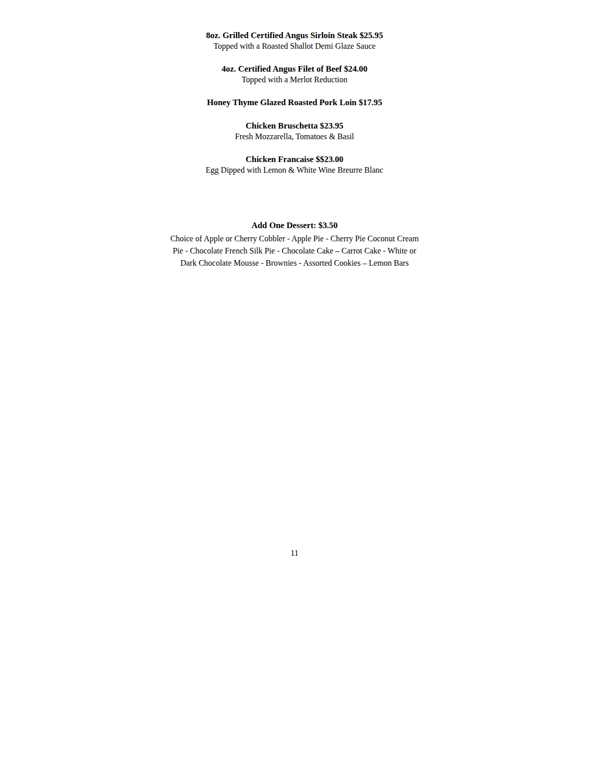8oz. Grilled Certified Angus Sirloin Steak $25.95
Topped with a Roasted Shallot Demi Glaze Sauce
4oz. Certified Angus Filet of Beef $24.00
Topped with a Merlot Reduction
Honey Thyme Glazed Roasted Pork Loin $17.95
Chicken Bruschetta $23.95
Fresh Mozzarella, Tomatoes & Basil
Chicken Francaise $$23.00
Egg Dipped with Lemon & White Wine Breurre Blanc
Add One Dessert: $3.50
Choice of Apple or Cherry Cobbler - Apple Pie - Cherry Pie Coconut Cream
Pie - Chocolate French Silk Pie - Chocolate Cake – Carrot Cake - White or
Dark Chocolate Mousse - Brownies - Assorted Cookies – Lemon Bars
11